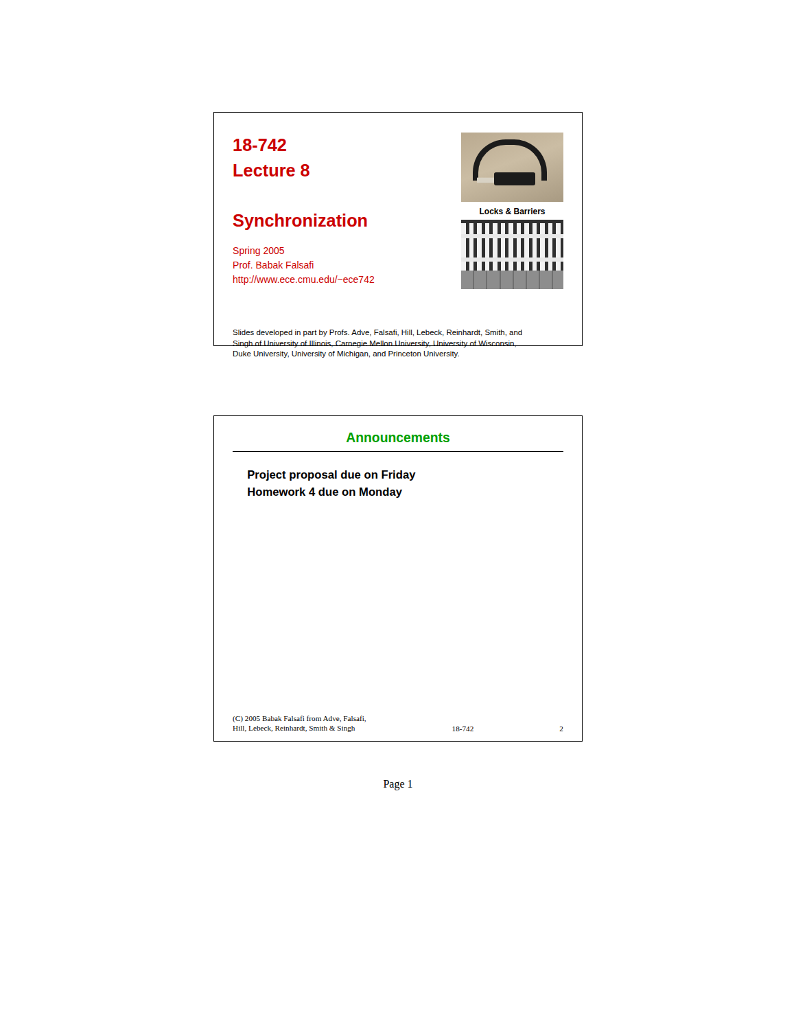18-742
Lecture 8
Synchronization
Spring 2005
Prof. Babak Falsafi
http://www.ece.cmu.edu/~ece742
Slides developed in part by Profs. Adve, Falsafi, Hill, Lebeck, Reinhardt, Smith, and Singh of University of Illinois, Carnegie Mellon University, University of Wisconsin, Duke University, University of Michigan, and Princeton University.
Locks & Barriers
Announcements
Project proposal due on Friday
Homework 4 due on Monday
(C) 2005 Babak Falsafi from Adve, Falsafi,
Hill, Lebeck, Reinhardt, Smith & Singh
18-742
2
Page 1